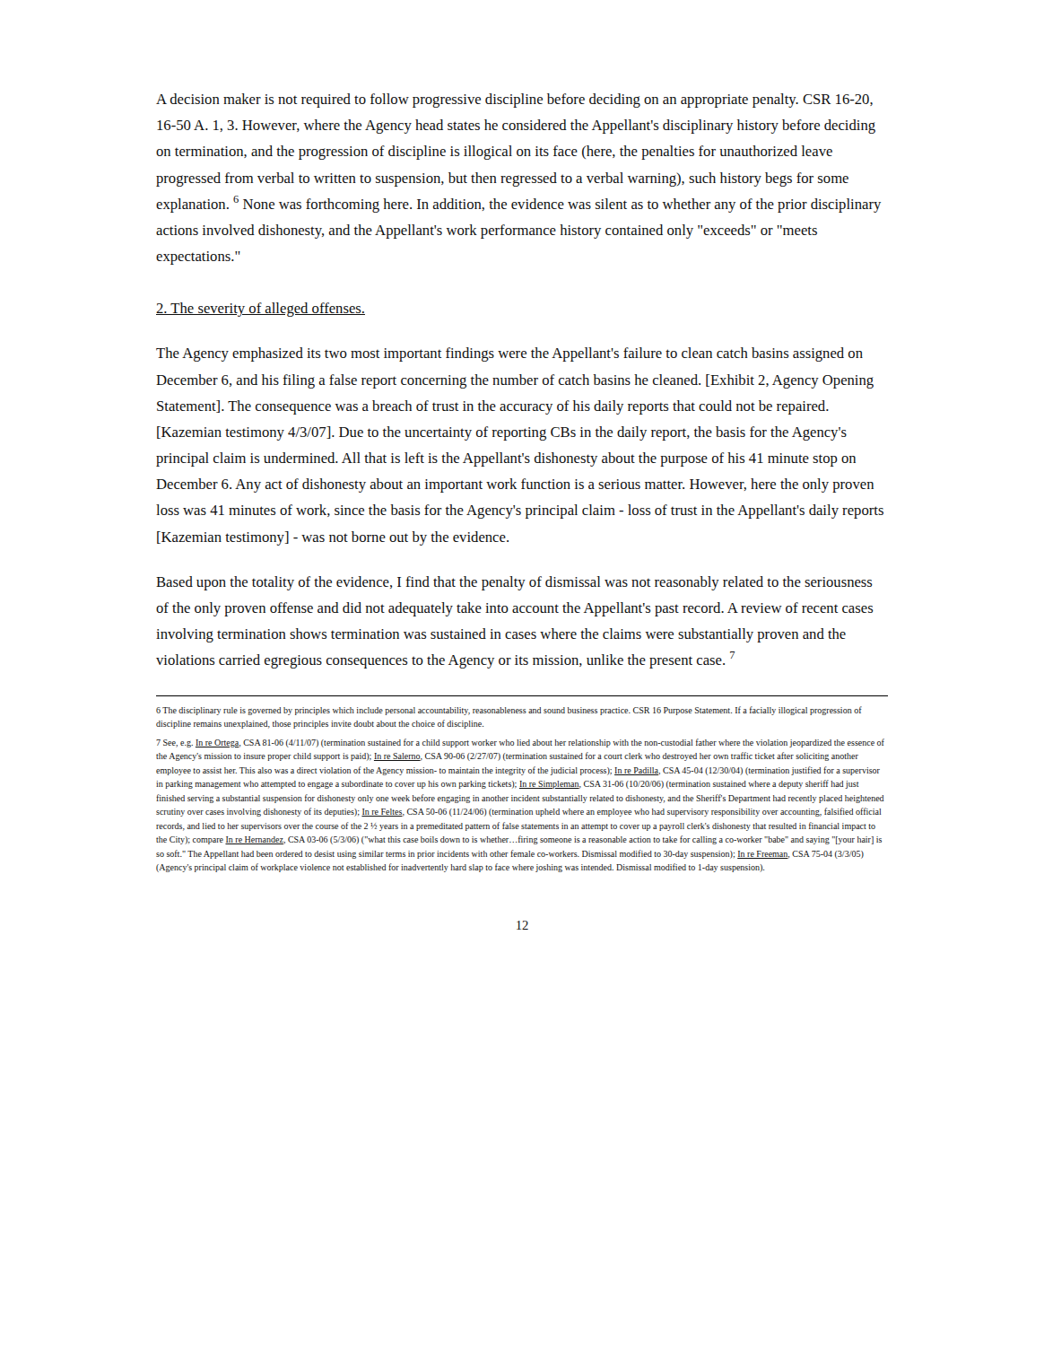A decision maker is not required to follow progressive discipline before deciding on an appropriate penalty. CSR 16-20, 16-50 A. 1, 3. However, where the Agency head states he considered the Appellant's disciplinary history before deciding on termination, and the progression of discipline is illogical on its face (here, the penalties for unauthorized leave progressed from verbal to written to suspension, but then regressed to a verbal warning), such history begs for some explanation. 6 None was forthcoming here. In addition, the evidence was silent as to whether any of the prior disciplinary actions involved dishonesty, and the Appellant's work performance history contained only "exceeds" or "meets expectations."
2. The severity of alleged offenses.
The Agency emphasized its two most important findings were the Appellant's failure to clean catch basins assigned on December 6, and his filing a false report concerning the number of catch basins he cleaned. [Exhibit 2, Agency Opening Statement]. The consequence was a breach of trust in the accuracy of his daily reports that could not be repaired. [Kazemian testimony 4/3/07]. Due to the uncertainty of reporting CBs in the daily report, the basis for the Agency's principal claim is undermined. All that is left is the Appellant's dishonesty about the purpose of his 41 minute stop on December 6. Any act of dishonesty about an important work function is a serious matter. However, here the only proven loss was 41 minutes of work, since the basis for the Agency's principal claim - loss of trust in the Appellant's daily reports [Kazemian testimony] - was not borne out by the evidence.
Based upon the totality of the evidence, I find that the penalty of dismissal was not reasonably related to the seriousness of the only proven offense and did not adequately take into account the Appellant's past record. A review of recent cases involving termination shows termination was sustained in cases where the claims were substantially proven and the violations carried egregious consequences to the Agency or its mission, unlike the present case. 7
6 The disciplinary rule is governed by principles which include personal accountability, reasonableness and sound business practice. CSR 16 Purpose Statement. If a facially illogical progression of discipline remains unexplained, those principles invite doubt about the choice of discipline.
7 See, e.g. In re Ortega, CSA 81-06 (4/11/07) (termination sustained for a child support worker who lied about her relationship with the non-custodial father where the violation jeopardized the essence of the Agency's mission to insure proper child support is paid); In re Salerno, CSA 90-06 (2/27/07) (termination sustained for a court clerk who destroyed her own traffic ticket after soliciting another employee to assist her. This also was a direct violation of the Agency mission- to maintain the integrity of the judicial process); In re Padilla, CSA 45-04 (12/30/04) (termination justified for a supervisor in parking management who attempted to engage a subordinate to cover up his own parking tickets); In re Simpleman, CSA 31-06 (10/20/06) (termination sustained where a deputy sheriff had just finished serving a substantial suspension for dishonesty only one week before engaging in another incident substantially related to dishonesty, and the Sheriff's Department had recently placed heightened scrutiny over cases involving dishonesty of its deputies); In re Feltes, CSA 50-06 (11/24/06) (termination upheld where an employee who had supervisory responsibility over accounting, falsified official records, and lied to her supervisors over the course of the 2 ½ years in a premeditated pattern of false statements in an attempt to cover up a payroll clerk's dishonesty that resulted in financial impact to the City); compare In re Hernandez, CSA 03-06 (5/3/06) ("what this case boils down to is whether…firing someone is a reasonable action to take for calling a co-worker "babe" and saying "[your hair] is so soft." The Appellant had been ordered to desist using similar terms in prior incidents with other female co-workers. Dismissal modified to 30-day suspension); In re Freeman, CSA 75-04 (3/3/05) (Agency's principal claim of workplace violence not established for inadvertently hard slap to face where joshing was intended. Dismissal modified to 1-day suspension).
12